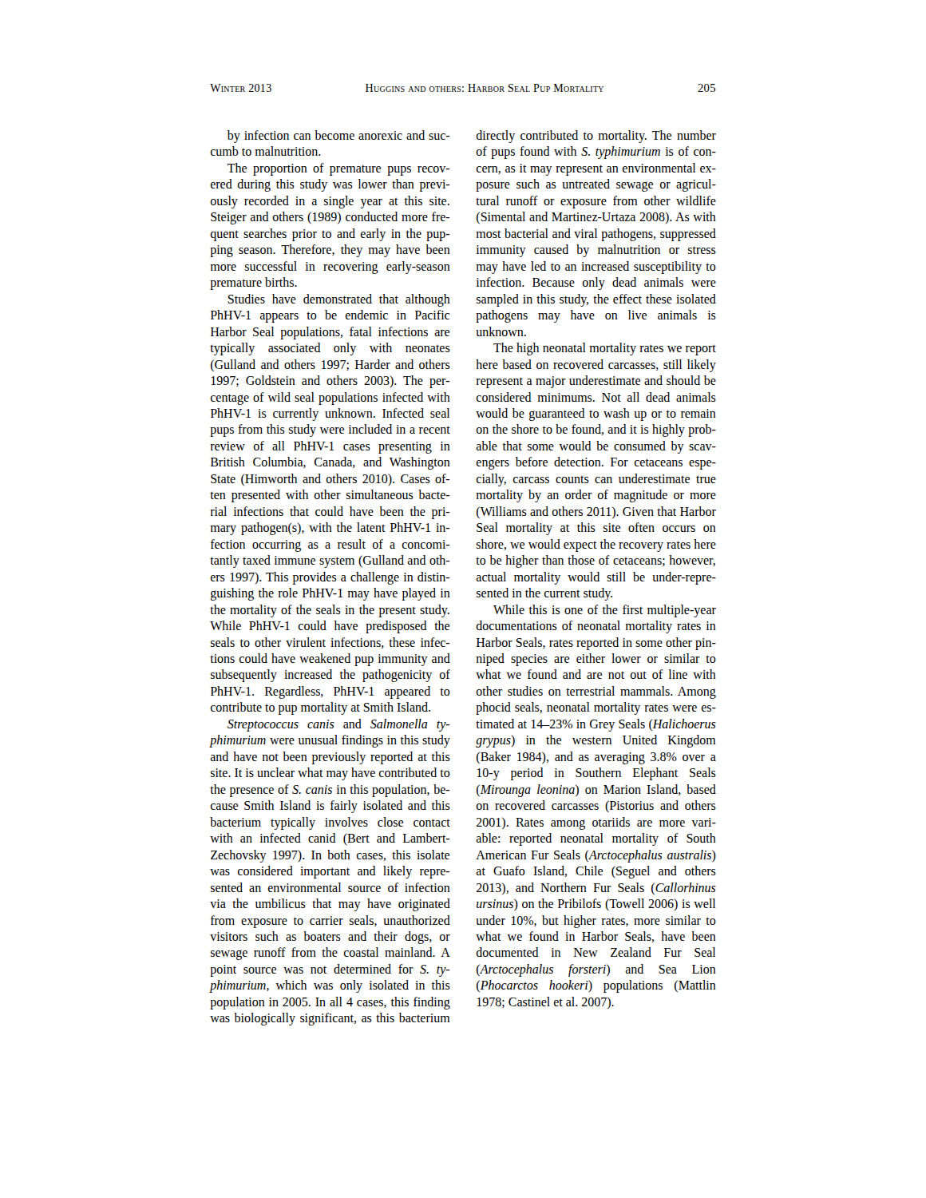Winter 2013 Huggins and others: Harbor Seal Pup Mortality 205
by infection can become anorexic and succumb to malnutrition.
The proportion of premature pups recovered during this study was lower than previously recorded in a single year at this site. Steiger and others (1989) conducted more frequent searches prior to and early in the pupping season. Therefore, they may have been more successful in recovering early-season premature births.
Studies have demonstrated that although PhHV-1 appears to be endemic in Pacific Harbor Seal populations, fatal infections are typically associated only with neonates (Gulland and others 1997; Harder and others 1997; Goldstein and others 2003). The percentage of wild seal populations infected with PhHV-1 is currently unknown. Infected seal pups from this study were included in a recent review of all PhHV-1 cases presenting in British Columbia, Canada, and Washington State (Himworth and others 2010). Cases often presented with other simultaneous bacterial infections that could have been the primary pathogen(s), with the latent PhHV-1 infection occurring as a result of a concomitantly taxed immune system (Gulland and others 1997). This provides a challenge in distinguishing the role PhHV-1 may have played in the mortality of the seals in the present study. While PhHV-1 could have predisposed the seals to other virulent infections, these infections could have weakened pup immunity and subsequently increased the pathogenicity of PhHV-1. Regardless, PhHV-1 appeared to contribute to pup mortality at Smith Island.
Streptococcus canis and Salmonella typhimurium were unusual findings in this study and have not been previously reported at this site. It is unclear what may have contributed to the presence of S. canis in this population, because Smith Island is fairly isolated and this bacterium typically involves close contact with an infected canid (Bert and Lambert-Zechovsky 1997). In both cases, this isolate was considered important and likely represented an environmental source of infection via the umbilicus that may have originated from exposure to carrier seals, unauthorized visitors such as boaters and their dogs, or sewage runoff from the coastal mainland. A point source was not determined for S. typhimurium, which was only isolated in this population in 2005. In all 4 cases, this finding was biologically significant, as this bacterium directly contributed to mortality. The number of pups found with S. typhimurium is of concern, as it may represent an environmental exposure such as untreated sewage or agricultural runoff or exposure from other wildlife (Simental and Martinez-Urtaza 2008). As with most bacterial and viral pathogens, suppressed immunity caused by malnutrition or stress may have led to an increased susceptibility to infection. Because only dead animals were sampled in this study, the effect these isolated pathogens may have on live animals is unknown.
The high neonatal mortality rates we report here based on recovered carcasses, still likely represent a major underestimate and should be considered minimums. Not all dead animals would be guaranteed to wash up or to remain on the shore to be found, and it is highly probable that some would be consumed by scavengers before detection. For cetaceans especially, carcass counts can underestimate true mortality by an order of magnitude or more (Williams and others 2011). Given that Harbor Seal mortality at this site often occurs on shore, we would expect the recovery rates here to be higher than those of cetaceans; however, actual mortality would still be under-represented in the current study.
While this is one of the first multiple-year documentations of neonatal mortality rates in Harbor Seals, rates reported in some other pinniped species are either lower or similar to what we found and are not out of line with other studies on terrestrial mammals. Among phocid seals, neonatal mortality rates were estimated at 14–23% in Grey Seals (Halichoerus grypus) in the western United Kingdom (Baker 1984), and as averaging 3.8% over a 10-y period in Southern Elephant Seals (Mirounga leonina) on Marion Island, based on recovered carcasses (Pistorius and others 2001). Rates among otariids are more variable: reported neonatal mortality of South American Fur Seals (Arctocephalus australis) at Guafo Island, Chile (Seguel and others 2013), and Northern Fur Seals (Callorhinus ursinus) on the Pribilofs (Towell 2006) is well under 10%, but higher rates, more similar to what we found in Harbor Seals, have been documented in New Zealand Fur Seal (Arctocephalus forsteri) and Sea Lion (Phocarctos hookeri) populations (Mattlin 1978; Castinel et al. 2007).